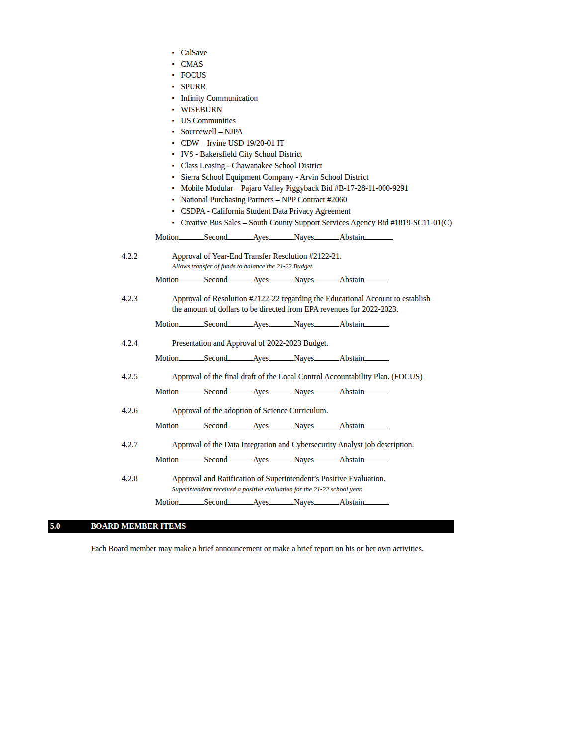CalSave
CMAS
FOCUS
SPURR
Infinity Communication
WISEBURN
US Communities
Sourcewell – NJPA
CDW – Irvine USD 19/20-01 IT
IVS - Bakersfield City School District
Class Leasing - Chawanakee School District
Sierra School Equipment Company - Arvin School District
Mobile Modular – Pajaro Valley Piggyback Bid #B-17-28-11-000-9291
National Purchasing Partners – NPP Contract #2060
CSDPA - California Student Data Privacy Agreement
Creative Bus Sales – South County Support Services Agency Bid #1819-SC11-01(C)
Motion Second Ayes Nayes Abstain
4.2.2
Approval of Year-End Transfer Resolution #2122-21.
Allows transfer of funds to balance the 21-22 Budget.
Motion Second Ayes Nayes Abstain
4.2.3
Approval of Resolution #2122-22 regarding the Educational Account to establish the amount of dollars to be directed from EPA revenues for 2022-2023.
Motion Second Ayes Nayes Abstain
4.2.4
Presentation and Approval of 2022-2023 Budget.
Motion Second Ayes Nayes Abstain
4.2.5
Approval of the final draft of the Local Control Accountability Plan. (FOCUS)
Motion Second Ayes Nayes Abstain
4.2.6
Approval of the adoption of Science Curriculum.
Motion Second Ayes Nayes Abstain
4.2.7
Approval of the Data Integration and Cybersecurity Analyst job description.
Motion Second Ayes Nayes Abstain
4.2.8
Approval and Ratification of Superintendent’s Positive Evaluation.
Superintendent received a positive evaluation for the 21-22 school year.
Motion Second Ayes Nayes Abstain
5.0
BOARD MEMBER ITEMS
Each Board member may make a brief announcement or make a brief report on his or her own activities.